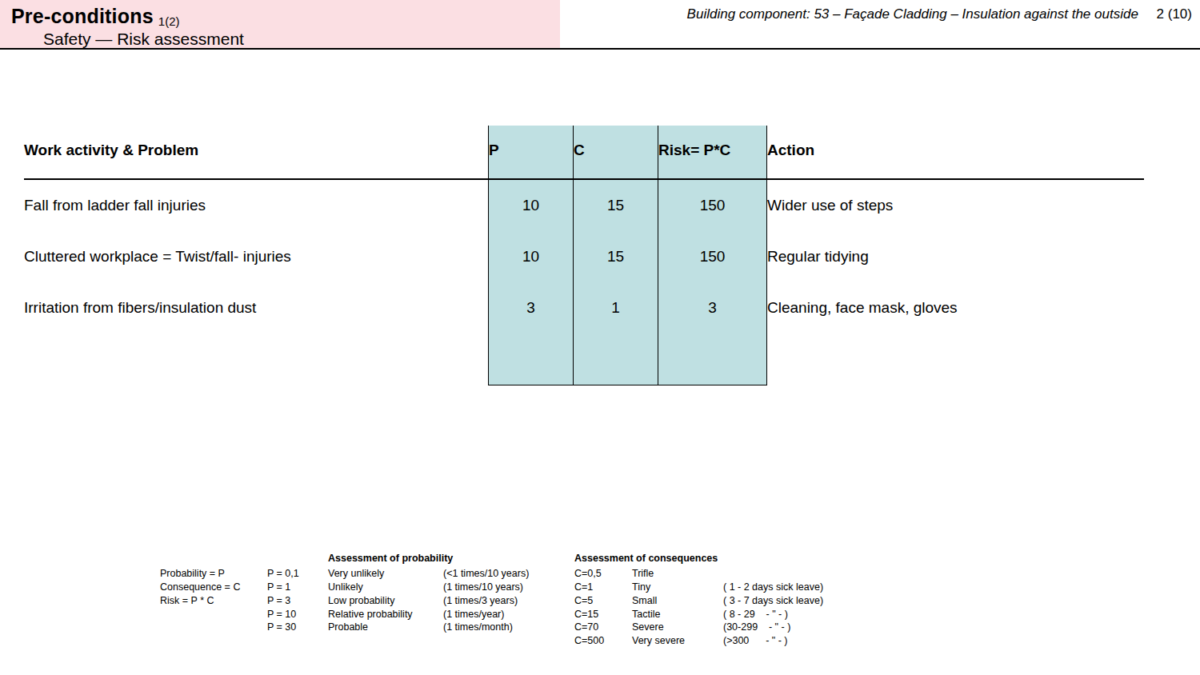Pre-conditions 1(2)
Safety — Risk assessment
Building component: 53 – Façade Cladding – Insulation against the outside 2 (10)
| Work activity & Problem | P | C | Risk= P*C | Action |
| --- | --- | --- | --- | --- |
| Fall from ladder fall injuries | 10 | 15 | 150 | Wider use of steps |
| Cluttered workplace = Twist/fall- injuries | 10 | 15 | 150 | Regular tidying |
| Irritation from fibers/insulation dust | 3 | 1 | 3 | Cleaning, face mask, gloves |
| | | Assessment of probability | Assessment of consequences |
| Probability = P | P = 0,1 | Very unlikely | (<1 times/10 years) | C=0,5 | Trifle | |
| Consequence = C | P = 1 | Unlikely | (1 times/10 years) | C=1 | Tiny | ( 1 - 2 days sick leave) |
| Risk = P * C | P = 3 | Low probability | (1 times/3 years) | C=5 | Small | ( 3 - 7 days sick leave) |
| | P = 10 | Relative probability | (1 times/year) | C=15 | Tactile | ( 8 - 29 - " - ) |
| | P = 30 | Probable | (1 times/month) | C=70 | Severe | (30-299 - " - ) |
| | | | | C=500 | Very severe | (>300 - " - ) |